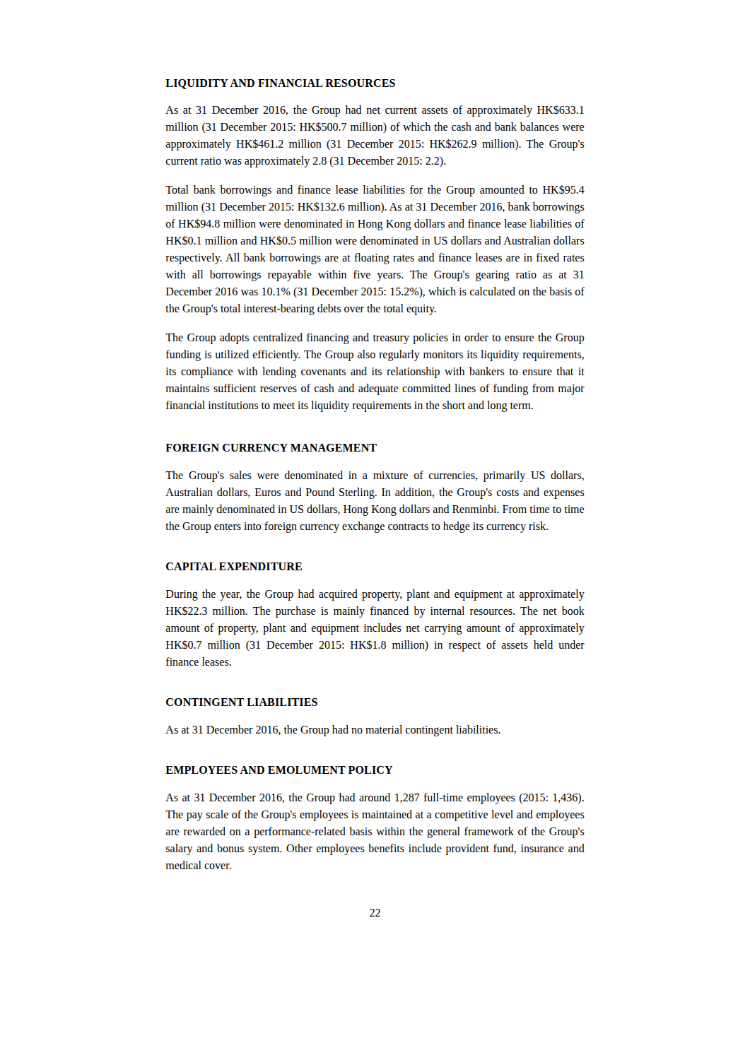LIQUIDITY AND FINANCIAL RESOURCES
As at 31 December 2016, the Group had net current assets of approximately HK$633.1 million (31 December 2015: HK$500.7 million) of which the cash and bank balances were approximately HK$461.2 million (31 December 2015: HK$262.9 million). The Group's current ratio was approximately 2.8 (31 December 2015: 2.2).
Total bank borrowings and finance lease liabilities for the Group amounted to HK$95.4 million (31 December 2015: HK$132.6 million). As at 31 December 2016, bank borrowings of HK$94.8 million were denominated in Hong Kong dollars and finance lease liabilities of HK$0.1 million and HK$0.5 million were denominated in US dollars and Australian dollars respectively. All bank borrowings are at floating rates and finance leases are in fixed rates with all borrowings repayable within five years. The Group's gearing ratio as at 31 December 2016 was 10.1% (31 December 2015: 15.2%), which is calculated on the basis of the Group's total interest-bearing debts over the total equity.
The Group adopts centralized financing and treasury policies in order to ensure the Group funding is utilized efficiently. The Group also regularly monitors its liquidity requirements, its compliance with lending covenants and its relationship with bankers to ensure that it maintains sufficient reserves of cash and adequate committed lines of funding from major financial institutions to meet its liquidity requirements in the short and long term.
FOREIGN CURRENCY MANAGEMENT
The Group's sales were denominated in a mixture of currencies, primarily US dollars, Australian dollars, Euros and Pound Sterling. In addition, the Group's costs and expenses are mainly denominated in US dollars, Hong Kong dollars and Renminbi. From time to time the Group enters into foreign currency exchange contracts to hedge its currency risk.
CAPITAL EXPENDITURE
During the year, the Group had acquired property, plant and equipment at approximately HK$22.3 million. The purchase is mainly financed by internal resources. The net book amount of property, plant and equipment includes net carrying amount of approximately HK$0.7 million (31 December 2015: HK$1.8 million) in respect of assets held under finance leases.
CONTINGENT LIABILITIES
As at 31 December 2016, the Group had no material contingent liabilities.
EMPLOYEES AND EMOLUMENT POLICY
As at 31 December 2016, the Group had around 1,287 full-time employees (2015: 1,436). The pay scale of the Group's employees is maintained at a competitive level and employees are rewarded on a performance-related basis within the general framework of the Group's salary and bonus system. Other employees benefits include provident fund, insurance and medical cover.
22